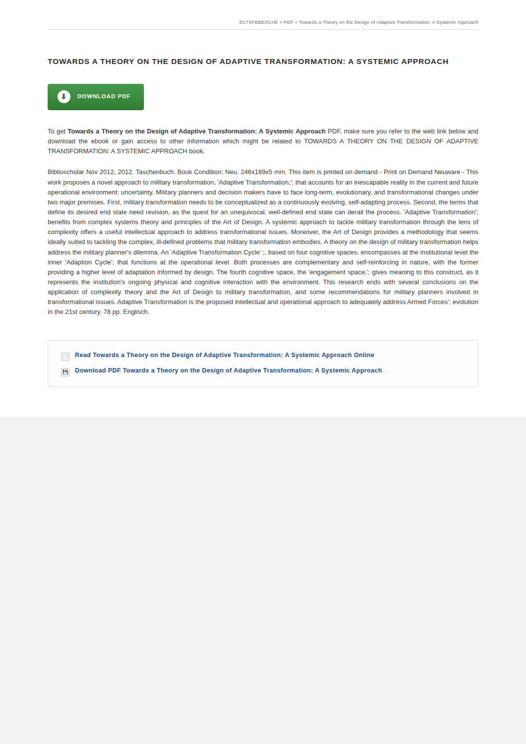EC7XFBBEXCHE < PDF « Towards a Theory on the Design of Adaptive Transformation: A Systemic Approach
TOWARDS A THEORY ON THE DESIGN OF ADAPTIVE TRANSFORMATION: A SYSTEMIC APPROACH
⬇DOWNLOAD PDF
To get Towards a Theory on the Design of Adaptive Transformation: A Systemic Approach PDF, make sure you refer to the web link below and download the ebook or gain access to other information which might be related to TOWARDS A THEORY ON THE DESIGN OF ADAPTIVE TRANSFORMATION: A SYSTEMIC APPROACH book.
Biblioscholar Nov 2012, 2012. Taschenbuch. Book Condition: Neu. 246x189x5 mm. This item is printed on demand - Print on Demand Neuware - This work proposes a novel approach to military transformation, 'Adaptive Transformation,'; that accounts for an inescapable reality in the current and future operational environment: uncertainty. Military planners and decision makers have to face long-term, evolutionary, and transformational changes under two major premises. First, military transformation needs to be conceptualized as a continuously evolving, self-adapting process. Second, the terms that define its desired end state need revision, as the quest for an unequivocal, well-defined end state can derail the process. 'Adaptive Transformation'; benefits from complex systems theory and principles of the Art of Design. A systemic approach to tackle military transformation through the lens of complexity offers a useful intellectual approach to address transformational issues. Moreover, the Art of Design provides a methodology that seems ideally suited to tackling the complex, ill-defined problems that military transformation embodies. A theory on the design of military transformation helps address the military planner's dilemma. An 'Adaptive Transformation Cycle' ;, based on four cognitive spaces, encompasses at the institutional level the inner 'Adaption Cycle'; that functions at the operational level. Both processes are complementary and self-reinforcing in nature, with the former providing a higher level of adaptation informed by design. The fourth cognitive space, the 'engagement space,'; gives meaning to this construct, as it represents the institution's ongoing physical and cognitive interaction with the environment. This research ends with several conclusions on the application of complexity theory and the Art of Design to military transformation, and some recommendations for military planners involved in transformational issues. Adaptive Transformation is the proposed intellectual and operational approach to adequately address Armed Forces'; evolution in the 21st century. 78 pp. Englisch.
📄Read Towards a Theory on the Design of Adaptive Transformation: A Systemic Approach Online
💾Download PDF Towards a Theory on the Design of Adaptive Transformation: A Systemic Approach